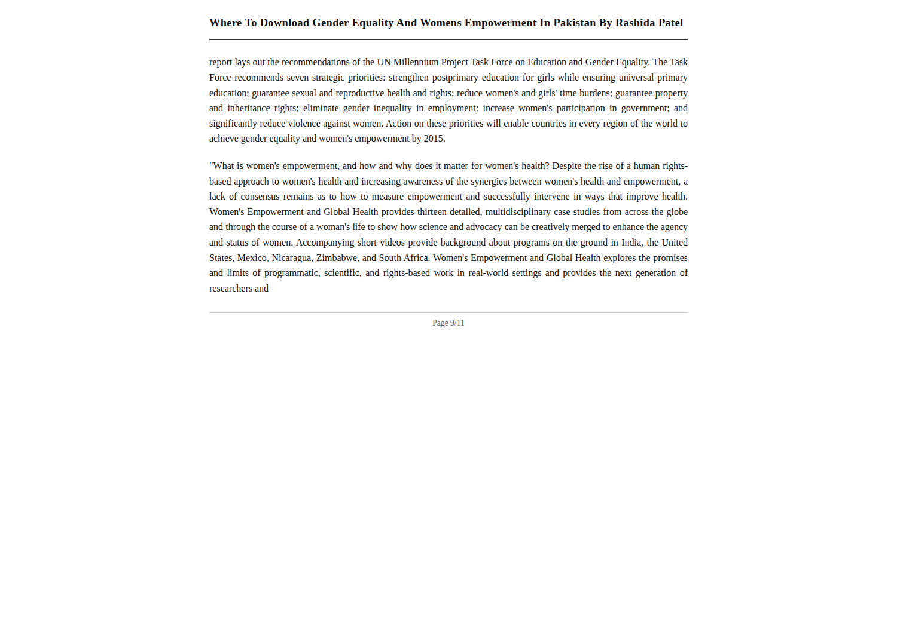Where To Download Gender Equality And Womens Empowerment In Pakistan By Rashida Patel
report lays out the recommendations of the UN Millennium Project Task Force on Education and Gender Equality. The Task Force recommends seven strategic priorities: strengthen postprimary education for girls while ensuring universal primary education; guarantee sexual and reproductive health and rights; reduce women's and girls' time burdens; guarantee property and inheritance rights; eliminate gender inequality in employment; increase women's participation in government; and significantly reduce violence against women. Action on these priorities will enable countries in every region of the world to achieve gender equality and women's empowerment by 2015.
"What is women's empowerment, and how and why does it matter for women's health? Despite the rise of a human rights-based approach to women's health and increasing awareness of the synergies between women's health and empowerment, a lack of consensus remains as to how to measure empowerment and successfully intervene in ways that improve health. Women's Empowerment and Global Health provides thirteen detailed, multidisciplinary case studies from across the globe and through the course of a woman's life to show how science and advocacy can be creatively merged to enhance the agency and status of women. Accompanying short videos provide background about programs on the ground in India, the United States, Mexico, Nicaragua, Zimbabwe, and South Africa. Women's Empowerment and Global Health explores the promises and limits of programmatic, scientific, and rights-based work in real-world settings and provides the next generation of researchers and
Page 9/11